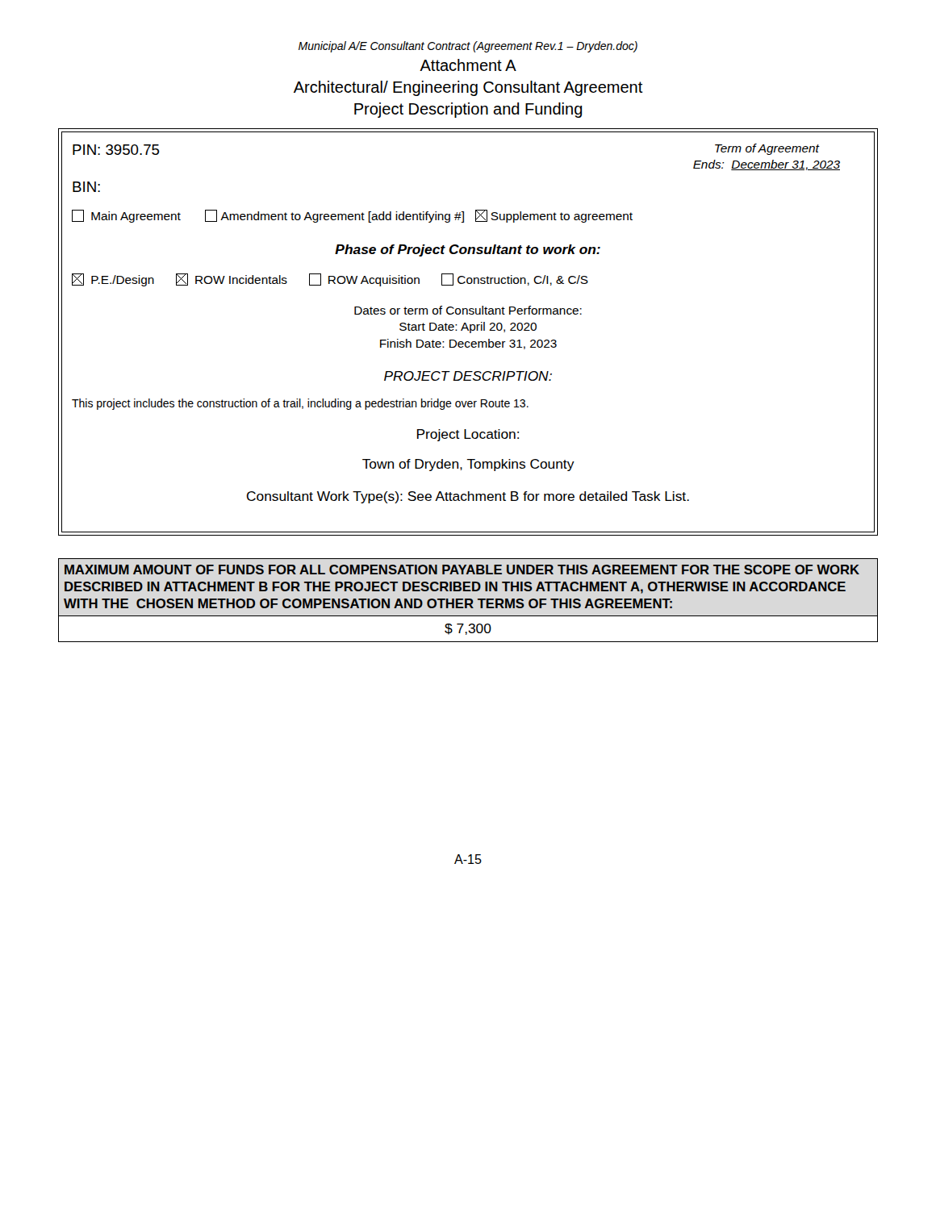Municipal A/E Consultant Contract (Agreement Rev.1 – Dryden.doc)
Attachment A
Architectural/ Engineering Consultant Agreement
Project Description and Funding
PIN: 3950.75
Term of Agreement
Ends: December 31, 2023
BIN:
Main Agreement Amendment to Agreement [add identifying #] Supplement to agreement
Phase of Project Consultant to work on:
P.E./Design ROW Incidentals ROW Acquisition Construction, C/I, & C/S
Dates or term of Consultant Performance:
Start Date: April 20, 2020
Finish Date: December 31, 2023
PROJECT DESCRIPTION:
This project includes the construction of a trail, including a pedestrian bridge over Route 13.
Project Location:
Town of Dryden, Tompkins County
Consultant Work Type(s): See Attachment B for more detailed Task List.
| MAXIMUM AMOUNT OF FUNDS FOR ALL COMPENSATION PAYABLE UNDER THIS AGREEMENT FOR THE SCOPE OF WORK DESCRIBED IN ATTACHMENT B FOR THE PROJECT DESCRIBED IN THIS ATTACHMENT A, OTHERWISE IN ACCORDANCE WITH THE CHOSEN METHOD OF COMPENSATION AND OTHER TERMS OF THIS AGREEMENT: |
| $ 7,300 |
A-15